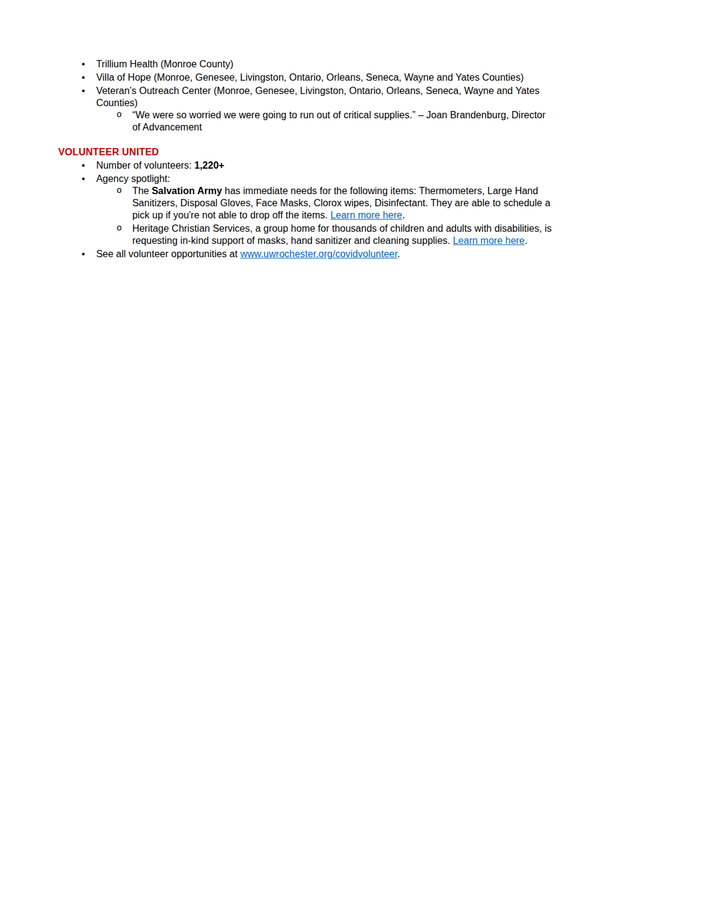Trillium Health (Monroe County)
Villa of Hope (Monroe, Genesee, Livingston, Ontario, Orleans, Seneca, Wayne and Yates Counties)
Veteran’s Outreach Center (Monroe, Genesee, Livingston, Ontario, Orleans, Seneca, Wayne and Yates Counties)
“We were so worried we were going to run out of critical supplies.” – Joan Brandenburg, Director of Advancement
VOLUNTEER UNITED
Number of volunteers: 1,220+
Agency spotlight:
The Salvation Army has immediate needs for the following items: Thermometers, Large Hand Sanitizers, Disposal Gloves, Face Masks, Clorox wipes, Disinfectant. They are able to schedule a pick up if you're not able to drop off the items. Learn more here.
Heritage Christian Services, a group home for thousands of children and adults with disabilities, is requesting in-kind support of masks, hand sanitizer and cleaning supplies. Learn more here.
See all volunteer opportunities at www.uwrochester.org/covidvolunteer.